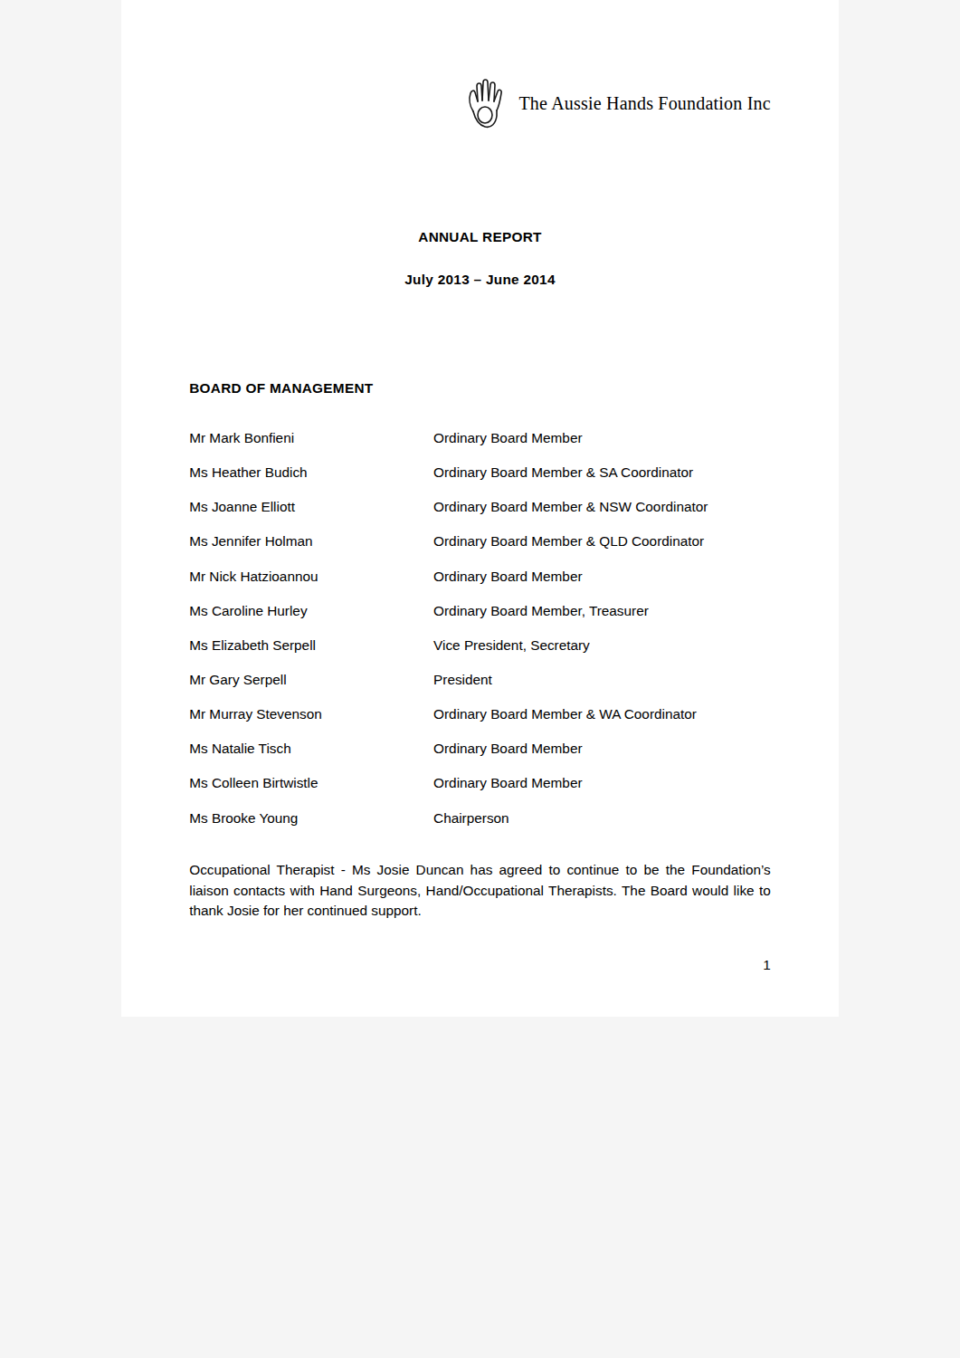The Aussie Hands Foundation Inc
ANNUAL REPORT
July 2013 – June 2014
BOARD OF MANAGEMENT
| Mr Mark Bonfieni | Ordinary Board Member |
| Ms Heather Budich | Ordinary Board Member & SA Coordinator |
| Ms Joanne Elliott | Ordinary Board Member & NSW Coordinator |
| Ms Jennifer Holman | Ordinary Board Member & QLD Coordinator |
| Mr Nick Hatzioannou | Ordinary Board Member |
| Ms Caroline Hurley | Ordinary Board Member, Treasurer |
| Ms Elizabeth Serpell | Vice President, Secretary |
| Mr Gary Serpell | President |
| Mr Murray Stevenson | Ordinary Board Member & WA Coordinator |
| Ms Natalie Tisch | Ordinary Board Member |
| Ms Colleen Birtwistle | Ordinary Board Member |
| Ms Brooke Young | Chairperson |
Occupational Therapist - Ms Josie Duncan has agreed to continue to be the Foundation’s liaison contacts with Hand Surgeons, Hand/Occupational Therapists. The Board would like to thank Josie for her continued support.
1